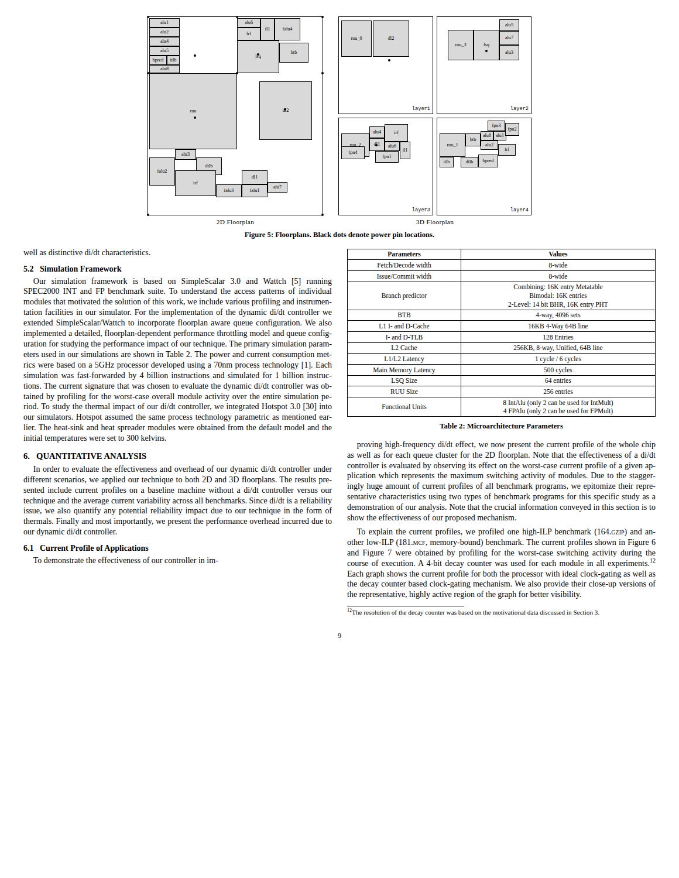alu1
alu2
alu4
alu5
bpred
itlb
alu8
ruu
alu6
frf
il1
falu4
lsq
btb
dl2
falu2
alu3
dtlb
irf
falu3
falu1
dl1
alu7
2D Floorplan
ruu_0
dl2
layer1
ruu_3
lsq
alu5
alu7
alu3
layer2
ruu_2
alu4
dl1
irf
alu6
il1
fpu4
fpu1
layer3
ruu_1
btb
alu8
alu1
alu2
fpu3
fpu2
frf
itlb
dtlb
bpred
layer4
3D Floorplan
Figure 5: Floorplans. Black dots denote power pin locations.
well as distinctive di/dt characteristics.
5.2 Simulation Framework
Our simulation framework is based on SimpleScalar 3.0 and Wattch [5] running SPEC2000 INT and FP benchmark suite. To understand the access patterns of individual modules that motivated the solution of this work, we include various profiling and instrumentation facilities in our simulator. For the implementation of the dynamic di/dt controller we extended SimpleScalar/Wattch to incorporate floorplan aware queue configuration. We also implemented a detailed, floorplan-dependent performance throttling model and queue configuration for studying the performance impact of our technique. The primary simulation parameters used in our simulations are shown in Table 2. The power and current consumption metrics were based on a 5GHz processor developed using a 70nm process technology [1]. Each simulation was fast-forwarded by 4 billion instructions and simulated for 1 billion instructions. The current signature that was chosen to evaluate the dynamic di/dt controller was obtained by profiling for the worst-case overall module activity over the entire simulation period. To study the thermal impact of our di/dt controller, we integrated Hotspot 3.0 [30] into our simulators. Hotspot assumed the same process technology parametric as mentioned earlier. The heat-sink and heat spreader modules were obtained from the default model and the initial temperatures were set to 300 kelvins.
6. QUANTITATIVE ANALYSIS
In order to evaluate the effectiveness and overhead of our dynamic di/dt controller under different scenarios, we applied our technique to both 2D and 3D floorplans. The results presented include current profiles on a baseline machine without a di/dt controller versus our technique and the average current variability across all benchmarks. Since di/dt is a reliability issue, we also quantify any potential reliability impact due to our technique in the form of thermals. Finally and most importantly, we present the performance overhead incurred due to our dynamic di/dt controller.
6.1 Current Profile of Applications
To demonstrate the effectiveness of our controller in im-
| Parameters | Values |
| --- | --- |
| Fetch/Decode width | 8-wide |
| Issue/Commit width | 8-wide |
| Branch predictor | Combining: 16K entry Metatable Bimodal: 16K entries 2-Level: 14 bit BHR, 16K entry PHT |
| BTB | 4-way, 4096 sets |
| L1 I- and D-Cache | 16KB 4-Way 64B line |
| I- and D-TLB | 128 Entries |
| L2 Cache | 256KB, 8-way, Unified, 64B line |
| L1/L2 Latency | 1 cycle / 6 cycles |
| Main Memory Latency | 500 cycles |
| LSQ Size | 64 entries |
| RUU Size | 256 entries |
| Functional Units | 8 IntAlu (only 2 can be used for IntMult) 4 FPAlu (only 2 can be used for FPMult) |
Table 2: Microarchitecture Parameters
proving high-frequency di/dt effect, we now present the current profile of the whole chip as well as for each queue cluster for the 2D floorplan. Note that the effectiveness of a di/dt controller is evaluated by observing its effect on the worst-case current profile of a given application which represents the maximum switching activity of modules. Due to the staggeringly huge amount of current profiles of all benchmark programs, we epitomize their representative characteristics using two types of benchmark programs for this specific study as a demonstration of our analysis. Note that the crucial information conveyed in this section is to show the effectiveness of our proposed mechanism.
To explain the current profiles, we profiled one high-ILP benchmark (164.gzip) and another low-ILP (181.mcf, memory-bound) benchmark. The current profiles shown in Figure 6 and Figure 7 were obtained by profiling for the worst-case switching activity during the course of execution. A 4-bit decay counter was used for each module in all experiments.12 Each graph shows the current profile for both the processor with ideal clock-gating as well as the decay counter based clock-gating mechanism. We also provide their close-up versions of the representative, highly active region of the graph for better visibility.
12The resolution of the decay counter was based on the motivational data discussed in Section 3.
9